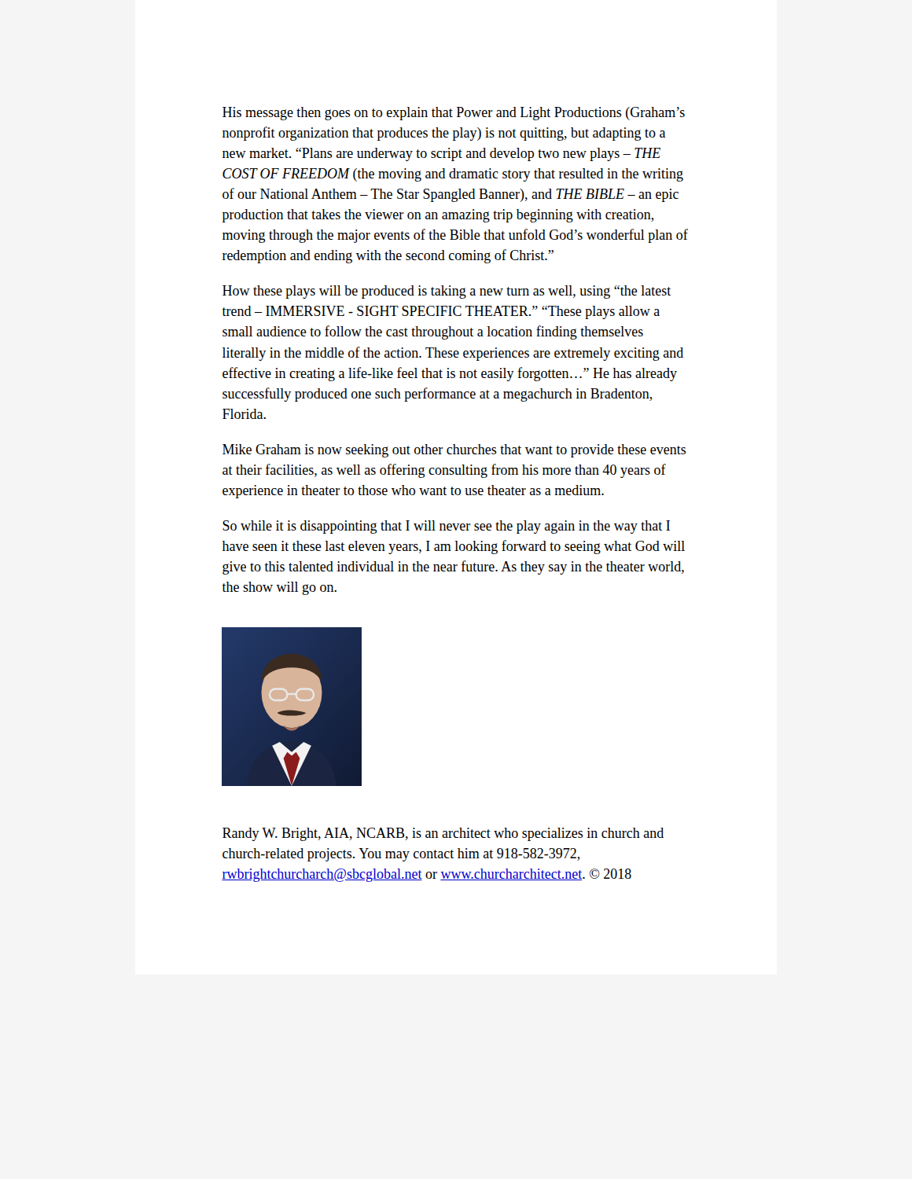His message then goes on to explain that Power and Light Productions (Graham’s nonprofit organization that produces the play) is not quitting, but adapting to a new market. “Plans are underway to script and develop two new plays – THE COST OF FREEDOM (the moving and dramatic story that resulted in the writing of our National Anthem – The Star Spangled Banner), and THE BIBLE – an epic production that takes the viewer on an amazing trip beginning with creation, moving through the major events of the Bible that unfold God’s wonderful plan of redemption and ending with the second coming of Christ.”
How these plays will be produced is taking a new turn as well, using “the latest trend – IMMERSIVE - SIGHT SPECIFIC THEATER.” “These plays allow a small audience to follow the cast throughout a location finding themselves literally in the middle of the action. These experiences are extremely exciting and effective in creating a life-like feel that is not easily forgotten…” He has already successfully produced one such performance at a megachurch in Bradenton, Florida.
Mike Graham is now seeking out other churches that want to provide these events at their facilities, as well as offering consulting from his more than 40 years of experience in theater to those who want to use theater as a medium.
So while it is disappointing that I will never see the play again in the way that I have seen it these last eleven years, I am looking forward to seeing what God will give to this talented individual in the near future. As they say in the theater world, the show will go on.
Randy W. Bright, AIA, NCARB, is an architect who specializes in church and church-related projects. You may contact him at 918-582-3972, rwbrightchurcharch@sbcglobal.net or www.churcharchitect.net. © 2018